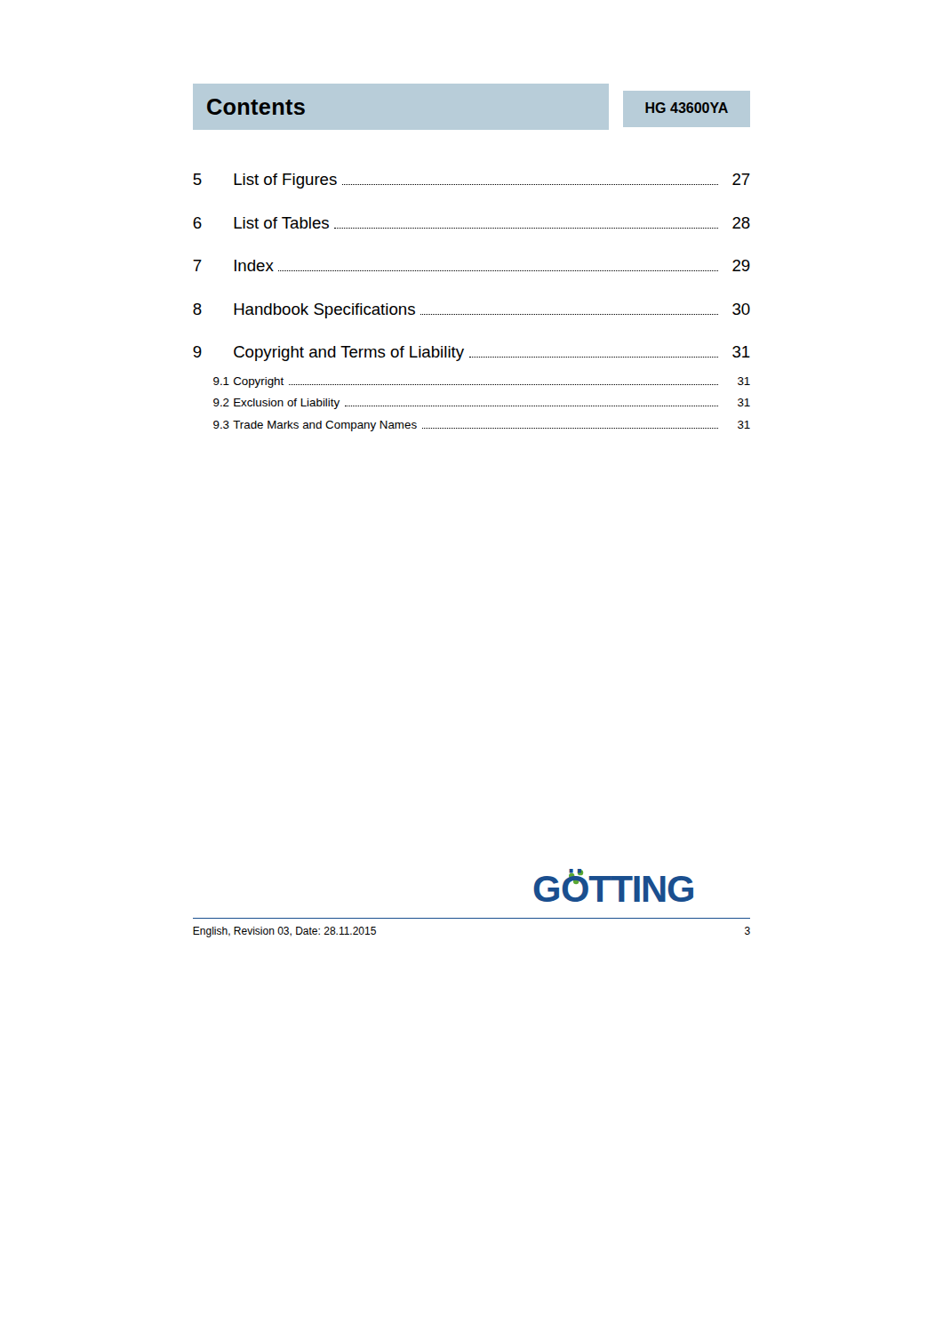Contents
HG 43600YA
5 List of Figures 27
6 List of Tables 28
7 Index 29
8 Handbook Specifications 30
9 Copyright and Terms of Liability 31
9.1 Copyright 31
9.2 Exclusion of Liability 31
9.3 Trade Marks and Company Names 31
G ÖTTING
English, Revision 03, Date: 28.11.2015 3